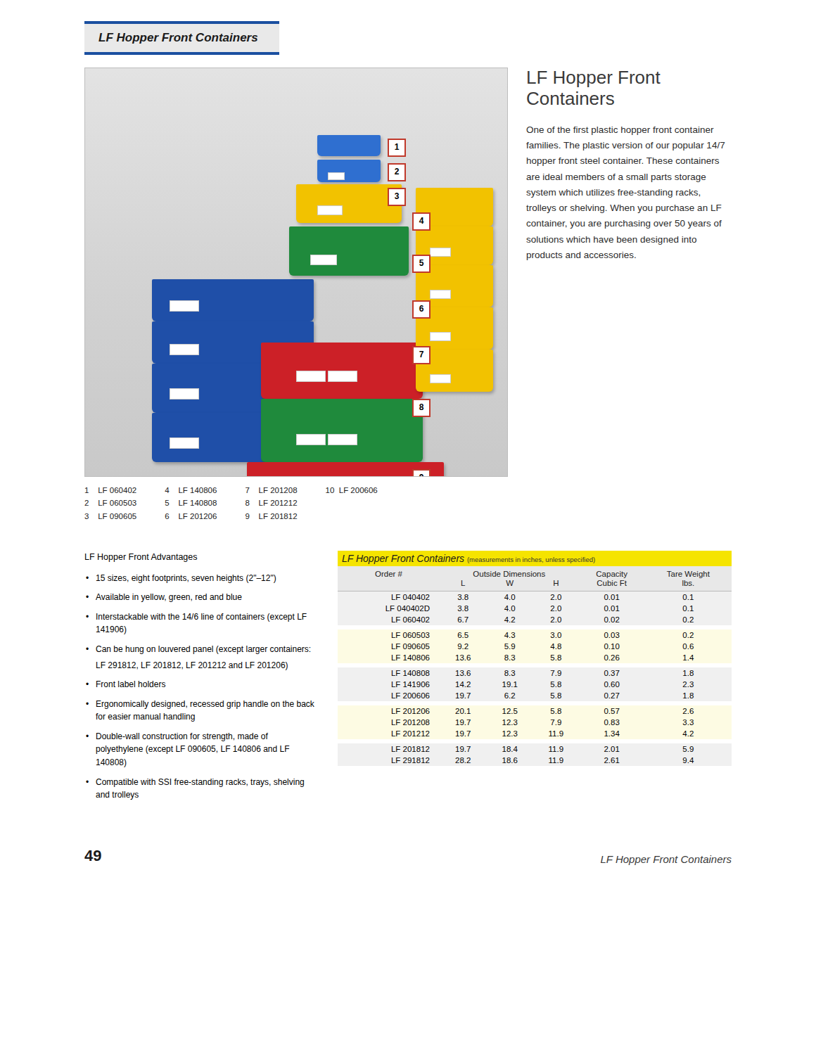LF Hopper Front Containers
1
2
3
4
5
6
7
8
9
10
1 LF 060402
2 LF 060503
3 LF 090605
4 LF 140806
5 LF 140808
6 LF 201206
7 LF 201208
8 LF 201212
9 LF 201812
10 LF 200606
LF Hopper Front
Containers
One of the first plastic hopper front container families. The plastic version of our popular 14/7 hopper front steel container. These containers are ideal members of a small parts storage system which utilizes free-standing racks, trolleys or shelving. When you purchase an LF container, you are purchasing over 50 years of solutions which have been designed into products and accessories.
LF Hopper Front Advantages
15 sizes, eight footprints, seven heights (2"–12")
Available in yellow, green, red and blue
Interstackable with the 14/6 line of containers (except LF 141906)
Can be hung on louvered panel (except larger containers: LF 291812, LF 201812, LF 201212 and LF 201206)
Front label holders
Ergonomically designed, recessed grip handle on the back for easier manual handling
Double-wall construction for strength, made of polyethylene (except LF 090605, LF 140806 and LF 140808)
Compatible with SSI free-standing racks, trays, shelving and trolleys
LF Hopper Front Containers (measurements in inches, unless specified)
| Order # | Outside Dimensions | Capacity | Tare Weight |
| --- | --- | --- | --- |
| | L | W | H | Cubic Ft | lbs. |
| LF 040402 | 3.8 | 4.0 | 2.0 | 0.01 | 0.1 |
| LF 040402D | 3.8 | 4.0 | 2.0 | 0.01 | 0.1 |
| LF 060402 | 6.7 | 4.2 | 2.0 | 0.02 | 0.2 |
| LF 060503 | 6.5 | 4.3 | 3.0 | 0.03 | 0.2 |
| LF 090605 | 9.2 | 5.9 | 4.8 | 0.10 | 0.6 |
| LF 140806 | 13.6 | 8.3 | 5.8 | 0.26 | 1.4 |
| LF 140808 | 13.6 | 8.3 | 7.9 | 0.37 | 1.8 |
| LF 141906 | 14.2 | 19.1 | 5.8 | 0.60 | 2.3 |
| LF 200606 | 19.7 | 6.2 | 5.8 | 0.27 | 1.8 |
| LF 201206 | 20.1 | 12.5 | 5.8 | 0.57 | 2.6 |
| LF 201208 | 19.7 | 12.3 | 7.9 | 0.83 | 3.3 |
| LF 201212 | 19.7 | 12.3 | 11.9 | 1.34 | 4.2 |
| LF 201812 | 19.7 | 18.4 | 11.9 | 2.01 | 5.9 |
| LF 291812 | 28.2 | 18.6 | 11.9 | 2.61 | 9.4 |
49
LF Hopper Front Containers